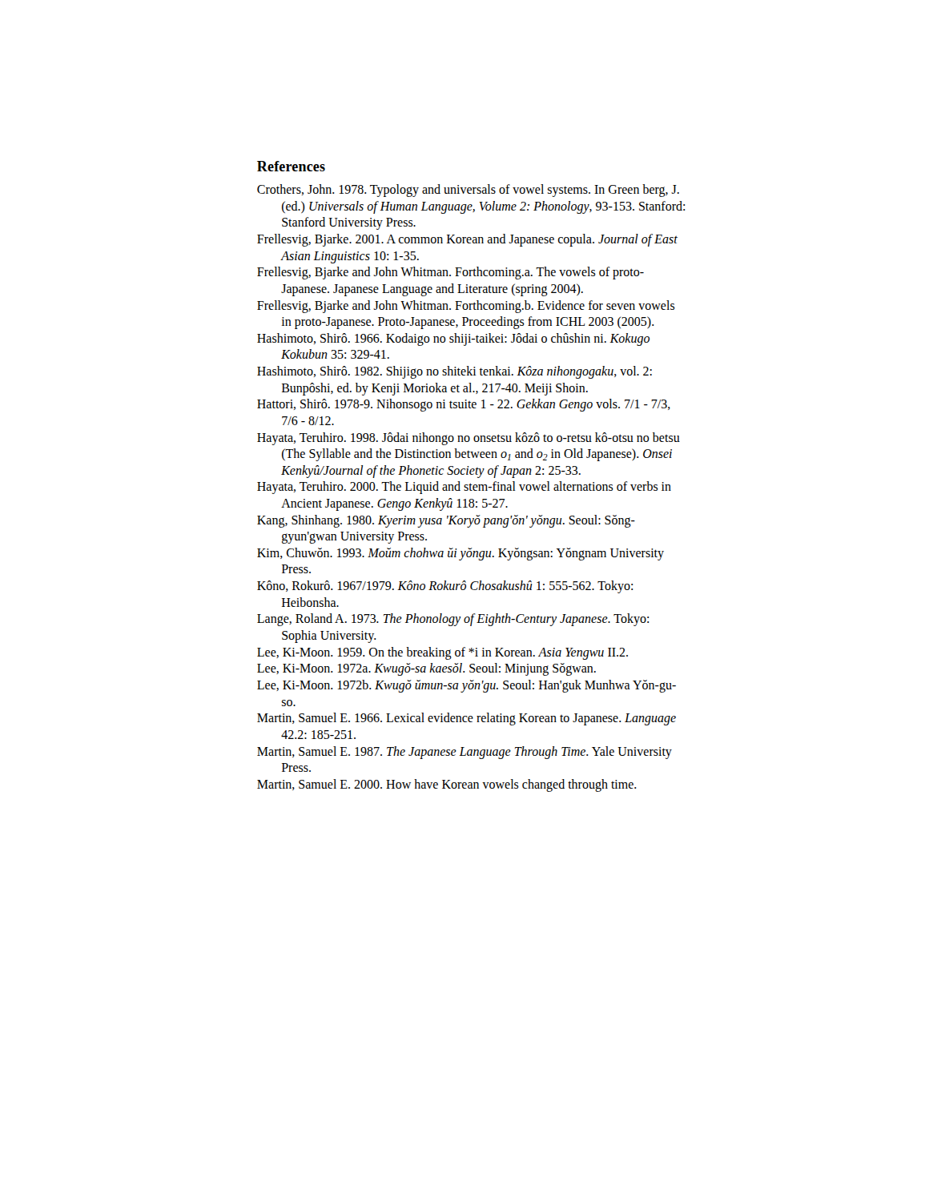References
Crothers, John. 1978. Typology and universals of vowel systems. In Green berg, J. (ed.) Universals of Human Language, Volume 2: Phonology, 93-153. Stanford: Stanford University Press.
Frellesvig, Bjarke. 2001. A common Korean and Japanese copula. Journal of East Asian Linguistics 10: 1-35.
Frellesvig, Bjarke and John Whitman. Forthcoming.a. The vowels of proto-Japanese. Japanese Language and Literature (spring 2004).
Frellesvig, Bjarke and John Whitman. Forthcoming.b. Evidence for seven vowels in proto-Japanese. Proto-Japanese, Proceedings from ICHL 2003 (2005).
Hashimoto, Shirô. 1966. Kodaigo no shiji-taikei: Jôdai o chûshin ni. Kokugo Kokubun 35: 329-41.
Hashimoto, Shirô. 1982. Shijigo no shiteki tenkai. Kôza nihongogaku, vol. 2: Bunpôshi, ed. by Kenji Morioka et al., 217-40. Meiji Shoin.
Hattori, Shirô. 1978-9. Nihonsogo ni tsuite 1 - 22. Gekkan Gengo vols. 7/1 - 7/3, 7/6 - 8/12.
Hayata, Teruhiro. 1998. Jôdai nihongo no onsetsu kôzô to o-retsu kô-otsu no betsu (The Syllable and the Distinction between o1 and o2 in Old Japanese). Onsei Kenkyû/Journal of the Phonetic Society of Japan 2: 25-33.
Hayata, Teruhiro. 2000. The Liquid and stem-final vowel alternations of verbs in Ancient Japanese. Gengo Kenkyû 118: 5-27.
Kang, Shinhang. 1980. Kyerim yusa 'Koryŏ pang'ŏn' yŏngu. Seoul: Sŏng-gyun'gwan University Press.
Kim, Chuwŏn. 1993. Moŭm chohwa ŭi yŏngu. Kyŏngsan: Yŏngnam University Press.
Kôno, Rokurô. 1967/1979. Kôno Rokurô Chosakushû 1: 555-562. Tokyo: Heibonsha.
Lange, Roland A. 1973. The Phonology of Eighth-Century Japanese. Tokyo: Sophia University.
Lee, Ki-Moon. 1959. On the breaking of *i in Korean. Asia Yengwu II.2.
Lee, Ki-Moon. 1972a. Kwugŏ-sa kaesŏl. Seoul: Minjung Sŏgwan.
Lee, Ki-Moon. 1972b. Kwugŏ ŭmun-sa yŏn'gu. Seoul: Han'guk Munhwa Yŏn-gu-so.
Martin, Samuel E. 1966. Lexical evidence relating Korean to Japanese. Language 42.2: 185-251.
Martin, Samuel E. 1987. The Japanese Language Through Time. Yale University Press.
Martin, Samuel E. 2000. How have Korean vowels changed through time.